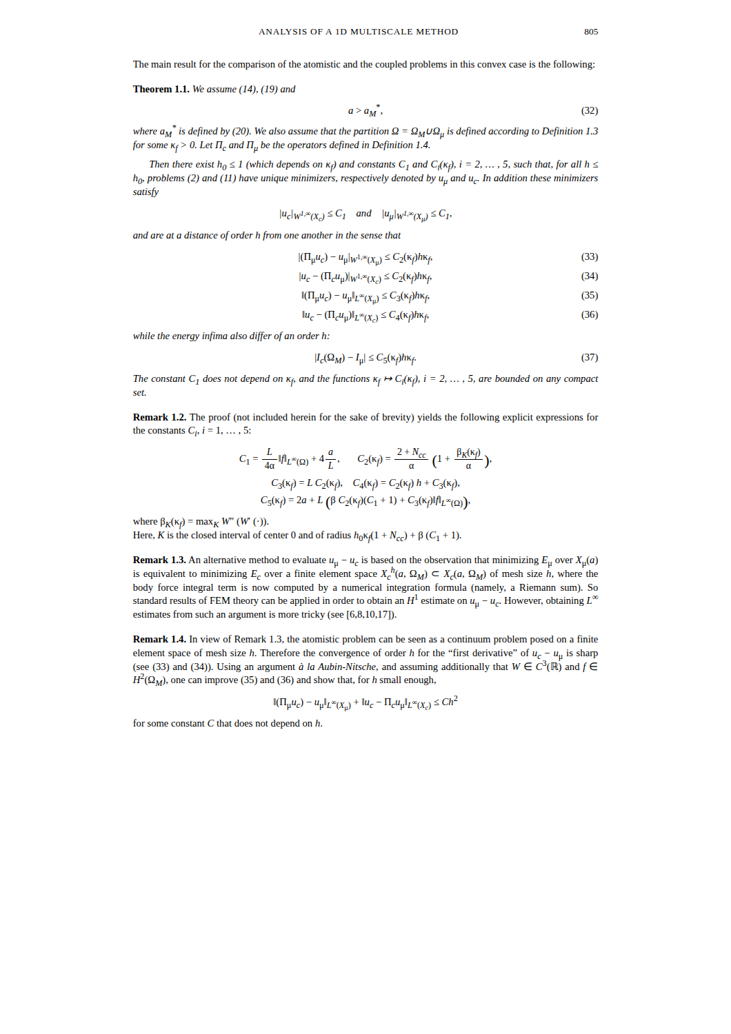ANALYSIS OF A 1D MULTISCALE METHOD 805
The main result for the comparison of the atomistic and the coupled problems in this convex case is the following:
Theorem 1.1. We assume (14), (19) and
a > aM*, (32)
where aM* is defined by (20). We also assume that the partition Ω = ΩM∪Ωμ is defined according to Definition 1.3 for some κf > 0. Let Πc and Πμ be the operators defined in Definition 1.4.
Then there exist h0 ≤ 1 (which depends on κf) and constants C1 and Ci(κf), i = 2, … , 5, such that, for all h ≤ h0, problems (2) and (11) have unique minimizers, respectively denoted by uμ and uc. In addition these minimizers satisfy
|uc|W1,∞(Xc) ≤ C1 and |uμ|W1,∞(Xμ) ≤ C1,
and are at a distance of order h from one another in the sense that
|(Πμuc) − uμ|W1,∞(Xμ) ≤ C2(κf)hκf, (33)
|uc − (Πcuμ)|W1,∞(Xc) ≤ C2(κf)hκf, (34)
‖(Πμuc) − uμ‖L∞(Xμ) ≤ C3(κf)hκf, (35)
‖uc − (Πcuμ)‖L∞(Xc) ≤ C4(κf)hκf, (36)
while the energy infima also differ of an order h:
|Ic(ΩM) − Iμ| ≤ C5(κf)hκf. (37)
The constant C1 does not depend on κf, and the functions κf ↦ Ci(κf), i = 2, … , 5, are bounded on any compact set.
Remark 1.2. The proof (not included herein for the sake of brevity) yields the following explicit expressions for the constants Ci, i = 1, … , 5:
C1 = L 4α‖f‖L∞(Ω) + 4aL, C2(κf) = 2 + Ncc α (1 + βK(κf) α),
C3(κf) = L C2(κf), C4(κf) = C2(κf) h + C3(κf),
C5(κf) = 2a + L (β C2(κf)(C1 + 1) + C3(κf)‖f‖L∞(Ω)),
where βK(κf) = maxK W″ (W′ (·)).
Here, K is the closed interval of center 0 and of radius h0κf(1 + Ncc) + β (C1 + 1).
Remark 1.3. An alternative method to evaluate uμ − uc is based on the observation that minimizing Eμ over Xμ(a) is equivalent to minimizing Ec over a finite element space Xch(a, ΩM) ⊂ Xc(a, ΩM) of mesh size h, where the body force integral term is now computed by a numerical integration formula (namely, a Riemann sum). So standard results of FEM theory can be applied in order to obtain an H1 estimate on uμ − uc. However, obtaining L∞ estimates from such an argument is more tricky (see [6,8,10,17]).
Remark 1.4. In view of Remark 1.3, the atomistic problem can be seen as a continuum problem posed on a finite element space of mesh size h. Therefore the convergence of order h for the “first derivative” of uc − uμ is sharp (see (33) and (34)). Using an argument à la Aubin-Nitsche, and assuming additionally that W ∈ C3(ℝ) and f ∈ H2(ΩM), one can improve (35) and (36) and show that, for h small enough,
‖(Πμuc) − uμ‖L∞(Xμ) + ‖uc − Πcuμ‖L∞(Xc) ≤ Ch2
for some constant C that does not depend on h.